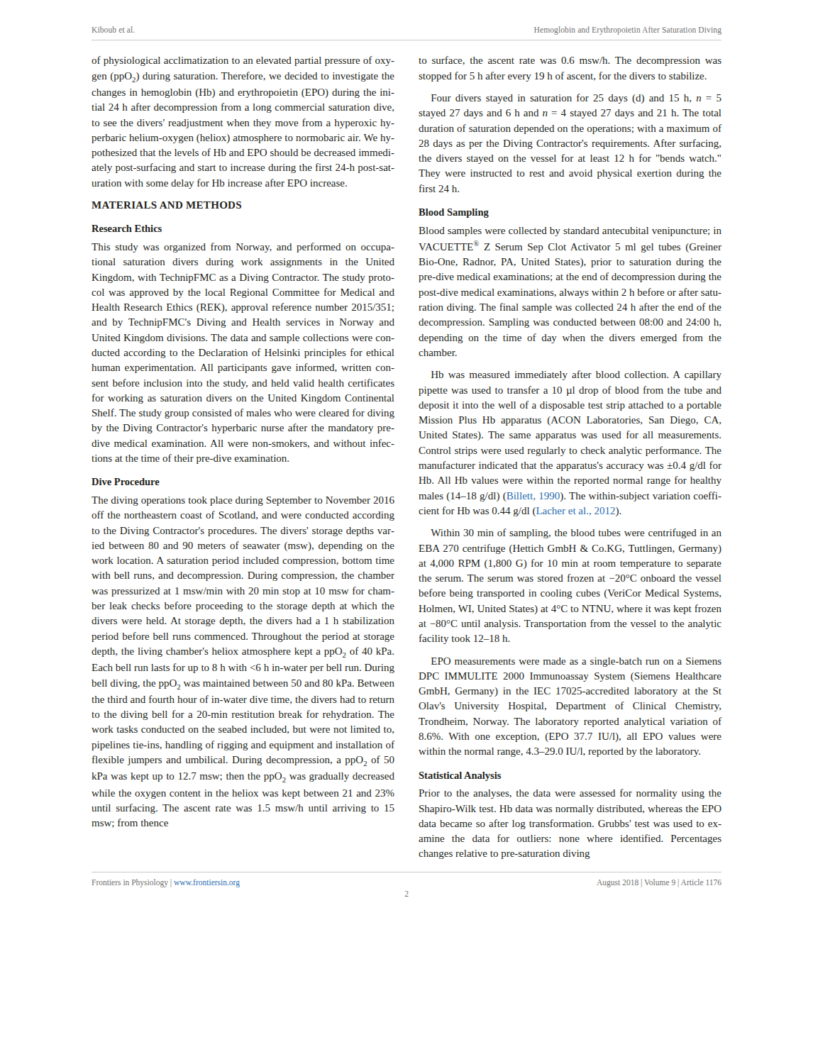Kiboub et al.
Hemoglobin and Erythropoietin After Saturation Diving
of physiological acclimatization to an elevated partial pressure of oxygen (ppO2) during saturation. Therefore, we decided to investigate the changes in hemoglobin (Hb) and erythropoietin (EPO) during the initial 24 h after decompression from a long commercial saturation dive, to see the divers' readjustment when they move from a hyperoxic hyperbaric helium-oxygen (heliox) atmosphere to normobaric air. We hypothesized that the levels of Hb and EPO should be decreased immediately post-surfacing and start to increase during the first 24-h post-saturation with some delay for Hb increase after EPO increase.
MATERIALS AND METHODS
Research Ethics
This study was organized from Norway, and performed on occupational saturation divers during work assignments in the United Kingdom, with TechnipFMC as a Diving Contractor. The study protocol was approved by the local Regional Committee for Medical and Health Research Ethics (REK), approval reference number 2015/351; and by TechnipFMC's Diving and Health services in Norway and United Kingdom divisions. The data and sample collections were conducted according to the Declaration of Helsinki principles for ethical human experimentation. All participants gave informed, written consent before inclusion into the study, and held valid health certificates for working as saturation divers on the United Kingdom Continental Shelf. The study group consisted of males who were cleared for diving by the Diving Contractor's hyperbaric nurse after the mandatory pre-dive medical examination. All were non-smokers, and without infections at the time of their pre-dive examination.
Dive Procedure
The diving operations took place during September to November 2016 off the northeastern coast of Scotland, and were conducted according to the Diving Contractor's procedures. The divers' storage depths varied between 80 and 90 meters of seawater (msw), depending on the work location. A saturation period included compression, bottom time with bell runs, and decompression. During compression, the chamber was pressurized at 1 msw/min with 20 min stop at 10 msw for chamber leak checks before proceeding to the storage depth at which the divers were held. At storage depth, the divers had a 1 h stabilization period before bell runs commenced. Throughout the period at storage depth, the living chamber's heliox atmosphere kept a ppO2 of 40 kPa. Each bell run lasts for up to 8 h with <6 h in-water per bell run. During bell diving, the ppO2 was maintained between 50 and 80 kPa. Between the third and fourth hour of in-water dive time, the divers had to return to the diving bell for a 20-min restitution break for rehydration. The work tasks conducted on the seabed included, but were not limited to, pipelines tie-ins, handling of rigging and equipment and installation of flexible jumpers and umbilical. During decompression, a ppO2 of 50 kPa was kept up to 12.7 msw; then the ppO2 was gradually decreased while the oxygen content in the heliox was kept between 21 and 23% until surfacing. The ascent rate was 1.5 msw/h until arriving to 15 msw; from thence
to surface, the ascent rate was 0.6 msw/h. The decompression was stopped for 5 h after every 19 h of ascent, for the divers to stabilize.
Four divers stayed in saturation for 25 days (d) and 15 h, n = 5 stayed 27 days and 6 h and n = 4 stayed 27 days and 21 h. The total duration of saturation depended on the operations; with a maximum of 28 days as per the Diving Contractor's requirements. After surfacing, the divers stayed on the vessel for at least 12 h for "bends watch." They were instructed to rest and avoid physical exertion during the first 24 h.
Blood Sampling
Blood samples were collected by standard antecubital venipuncture; in VACUETTE® Z Serum Sep Clot Activator 5 ml gel tubes (Greiner Bio-One, Radnor, PA, United States), prior to saturation during the pre-dive medical examinations; at the end of decompression during the post-dive medical examinations, always within 2 h before or after saturation diving. The final sample was collected 24 h after the end of the decompression. Sampling was conducted between 08:00 and 24:00 h, depending on the time of day when the divers emerged from the chamber.
Hb was measured immediately after blood collection. A capillary pipette was used to transfer a 10 µl drop of blood from the tube and deposit it into the well of a disposable test strip attached to a portable Mission Plus Hb apparatus (ACON Laboratories, San Diego, CA, United States). The same apparatus was used for all measurements. Control strips were used regularly to check analytic performance. The manufacturer indicated that the apparatus's accuracy was ±0.4 g/dl for Hb. All Hb values were within the reported normal range for healthy males (14–18 g/dl) (Billett, 1990). The within-subject variation coefficient for Hb was 0.44 g/dl (Lacher et al., 2012).
Within 30 min of sampling, the blood tubes were centrifuged in an EBA 270 centrifuge (Hettich GmbH & Co.KG, Tuttlingen, Germany) at 4,000 RPM (1,800 G) for 10 min at room temperature to separate the serum. The serum was stored frozen at −20°C onboard the vessel before being transported in cooling cubes (VeriCor Medical Systems, Holmen, WI, United States) at 4°C to NTNU, where it was kept frozen at −80°C until analysis. Transportation from the vessel to the analytic facility took 12–18 h.
EPO measurements were made as a single-batch run on a Siemens DPC IMMULITE 2000 Immunoassay System (Siemens Healthcare GmbH, Germany) in the IEC 17025-accredited laboratory at the St Olav's University Hospital, Department of Clinical Chemistry, Trondheim, Norway. The laboratory reported analytical variation of 8.6%. With one exception, (EPO 37.7 IU/l), all EPO values were within the normal range, 4.3–29.0 IU/l, reported by the laboratory.
Statistical Analysis
Prior to the analyses, the data were assessed for normality using the Shapiro-Wilk test. Hb data was normally distributed, whereas the EPO data became so after log transformation. Grubbs' test was used to examine the data for outliers: none where identified. Percentages changes relative to pre-saturation diving
Frontiers in Physiology | www.frontiersin.org
August 2018 | Volume 9 | Article 1176
2